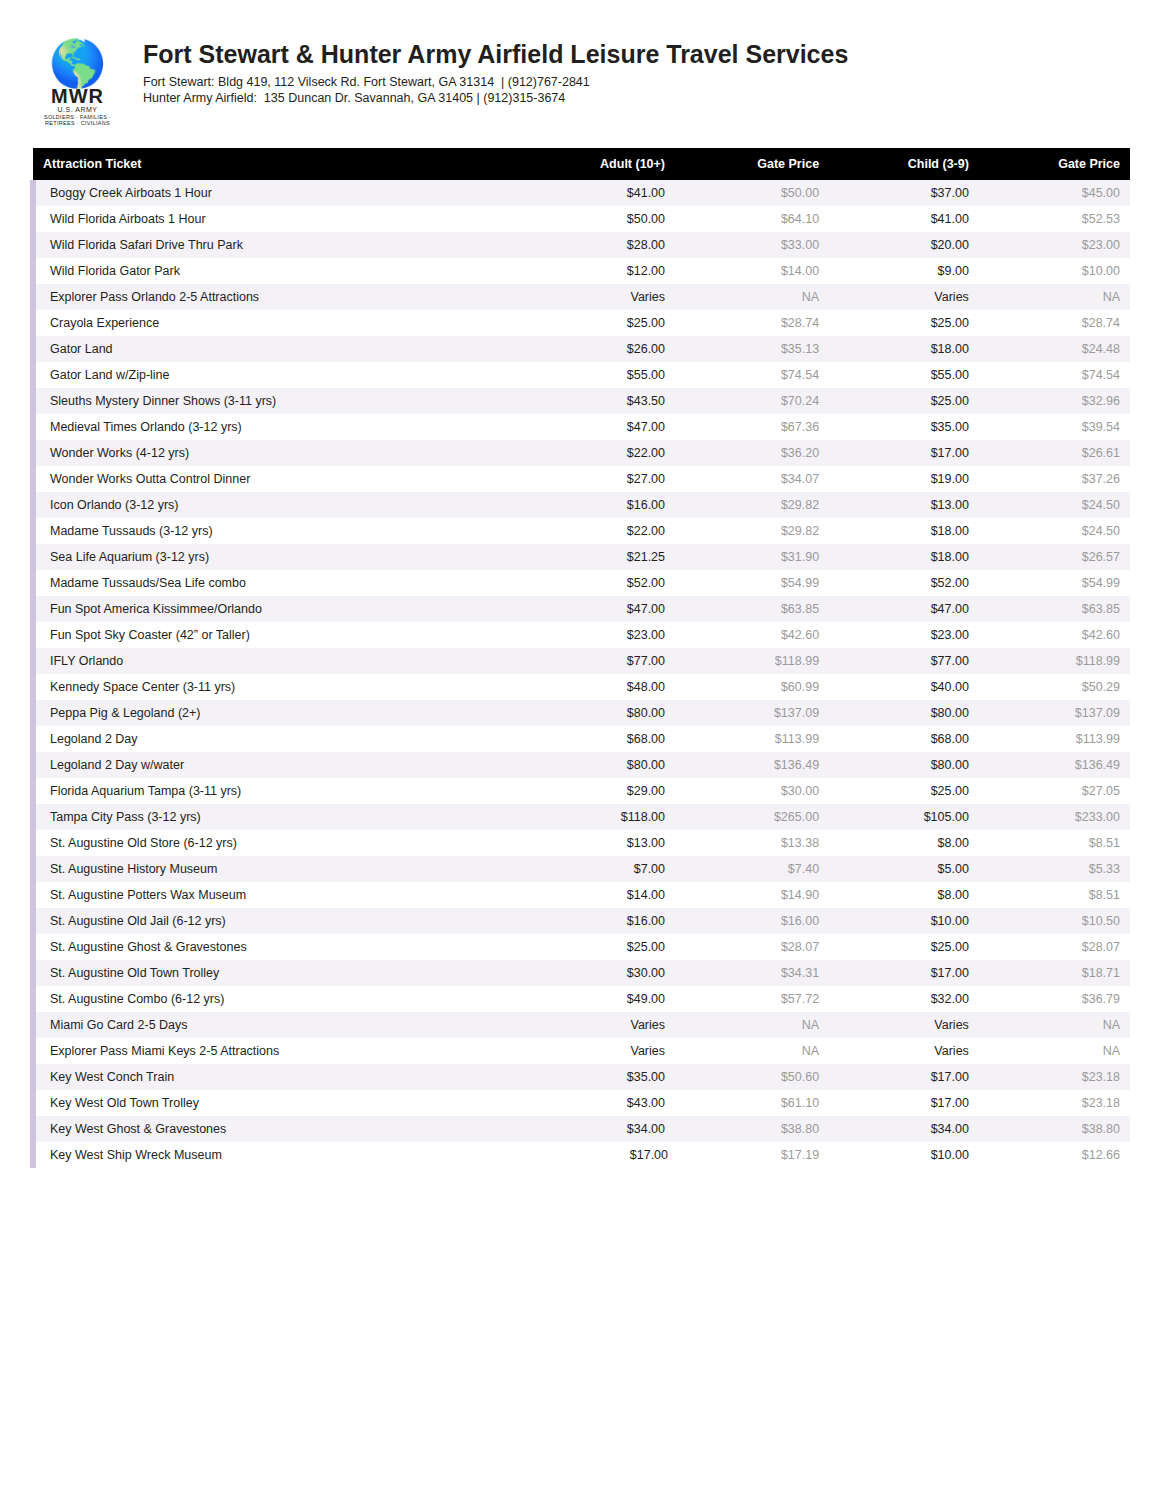🌎 MWR U.S. ARMY SOLDIERS · FAMILIES · RETIREES · CIVILIANS
Fort Stewart & Hunter Army Airfield Leisure Travel Services
Fort Stewart: Bldg 419, 112 Vilseck Rd. Fort Stewart, GA 31314 | (912)767-2841
Hunter Army Airfield: 135 Duncan Dr. Savannah, GA 31405 | (912)315-3674
| Attraction Ticket | Adult (10+) | Gate Price | Child (3-9) | Gate Price |
| --- | --- | --- | --- | --- |
| Boggy Creek Airboats 1 Hour | $41.00 | $50.00 | $37.00 | $45.00 |
| Wild Florida Airboats 1 Hour | $50.00 | $64.10 | $41.00 | $52.53 |
| Wild Florida Safari Drive Thru Park | $28.00 | $33.00 | $20.00 | $23.00 |
| Wild Florida Gator Park | $12.00 | $14.00 | $9.00 | $10.00 |
| Explorer Pass Orlando 2-5 Attractions | Varies | NA | Varies | NA |
| Crayola Experience | $25.00 | $28.74 | $25.00 | $28.74 |
| Gator Land | $26.00 | $35.13 | $18.00 | $24.48 |
| Gator Land w/Zip-line | $55.00 | $74.54 | $55.00 | $74.54 |
| Sleuths Mystery Dinner Shows (3-11 yrs) | $43.50 | $70.24 | $25.00 | $32.96 |
| Medieval Times Orlando (3-12 yrs) | $47.00 | $67.36 | $35.00 | $39.54 |
| Wonder Works (4-12 yrs) | $22.00 | $36.20 | $17.00 | $26.61 |
| Wonder Works Outta Control Dinner | $27.00 | $34.07 | $19.00 | $37.26 |
| Icon Orlando (3-12 yrs) | $16.00 | $29.82 | $13.00 | $24.50 |
| Madame Tussauds (3-12 yrs) | $22.00 | $29.82 | $18.00 | $24.50 |
| Sea Life Aquarium (3-12 yrs) | $21.25 | $31.90 | $18.00 | $26.57 |
| Madame Tussauds/Sea Life combo | $52.00 | $54.99 | $52.00 | $54.99 |
| Fun Spot America Kissimmee/Orlando | $47.00 | $63.85 | $47.00 | $63.85 |
| Fun Spot Sky Coaster (42” or Taller) | $23.00 | $42.60 | $23.00 | $42.60 |
| IFLY Orlando | $77.00 | $118.99 | $77.00 | $118.99 |
| Kennedy Space Center (3-11 yrs) | $48.00 | $60.99 | $40.00 | $50.29 |
| Peppa Pig & Legoland (2+) | $80.00 | $137.09 | $80.00 | $137.09 |
| Legoland 2 Day | $68.00 | $113.99 | $68.00 | $113.99 |
| Legoland 2 Day w/water | $80.00 | $136.49 | $80.00 | $136.49 |
| Florida Aquarium Tampa (3-11 yrs) | $29.00 | $30.00 | $25.00 | $27.05 |
| Tampa City Pass (3-12 yrs) | $118.00 | $265.00 | $105.00 | $233.00 |
| St. Augustine Old Store (6-12 yrs) | $13.00 | $13.38 | $8.00 | $8.51 |
| St. Augustine History Museum | $7.00 | $7.40 | $5.00 | $5.33 |
| St. Augustine Potters Wax Museum | $14.00 | $14.90 | $8.00 | $8.51 |
| St. Augustine Old Jail (6-12 yrs) | $16.00 | $16.00 | $10.00 | $10.50 |
| St. Augustine Ghost & Gravestones | $25.00 | $28.07 | $25.00 | $28.07 |
| St. Augustine Old Town Trolley | $30.00 | $34.31 | $17.00 | $18.71 |
| St. Augustine Combo (6-12 yrs) | $49.00 | $57.72 | $32.00 | $36.79 |
| Miami Go Card 2-5 Days | Varies | NA | Varies | NA |
| Explorer Pass Miami Keys 2-5 Attractions | Varies | NA | Varies | NA |
| Key West Conch Train | $35.00 | $50.60 | $17.00 | $23.18 |
| Key West Old Town Trolley | $43.00 | $61.10 | $17.00 | $23.18 |
| Key West Ghost & Gravestones | $34.00 | $38.80 | $34.00 | $38.80 |
| Key West Ship Wreck Museum | $17.00 | $17.19 | $10.00 | $12.66 |